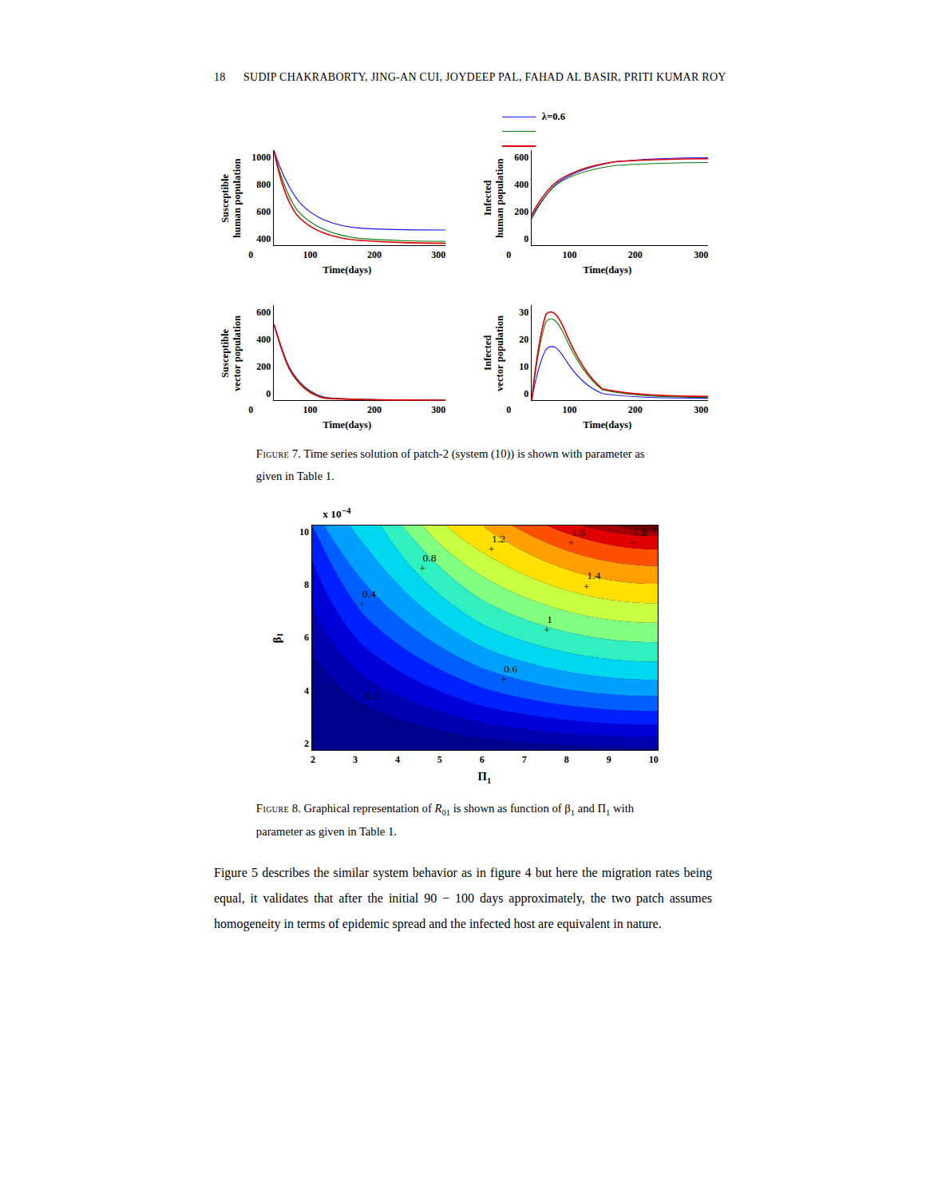18 SUDIP CHAKRABORTY, JING-AN CUI, JOYDEEP PAL, FAHAD AL BASIR, PRITI KUMAR ROY
λ=0.6
Susceptible
human population
1000800600400
0100200300
Time(days)
Infected
human population
6004002000
0100200300
Time(days)
Susceptible
vector population
6004002000
0100200300
Time(days)
Infected
vector population
3020100
0100200300
Time(days)
Figure 7. Time series solution of patch-2 (system (10)) is shown with parameter as given in Table 1.
x 10−4
β1
108642
Hyperbolic contour bands: R01 proportional to beta*Pi. Coordinates: x from Pi=2..10 mapped 0..400 ; y from beta=1..10 mapped 300..0 Band boundaries drawn as filled regions above each hyperbola. 0.2 + 0.4 + 0.6 + 0.8 + 1 + 1.2 + 1.4 + 1.6 + 1.8 + +
2345678910
Π1
Figure 8. Graphical representation of R01 is shown as function of β1 and Π1 with parameter as given in Table 1.
Figure 5 describes the similar system behavior as in figure 4 but here the migration rates being equal, it validates that after the initial 90 − 100 days approximately, the two patch assumes homogeneity in terms of epidemic spread and the infected host are equivalent in nature.